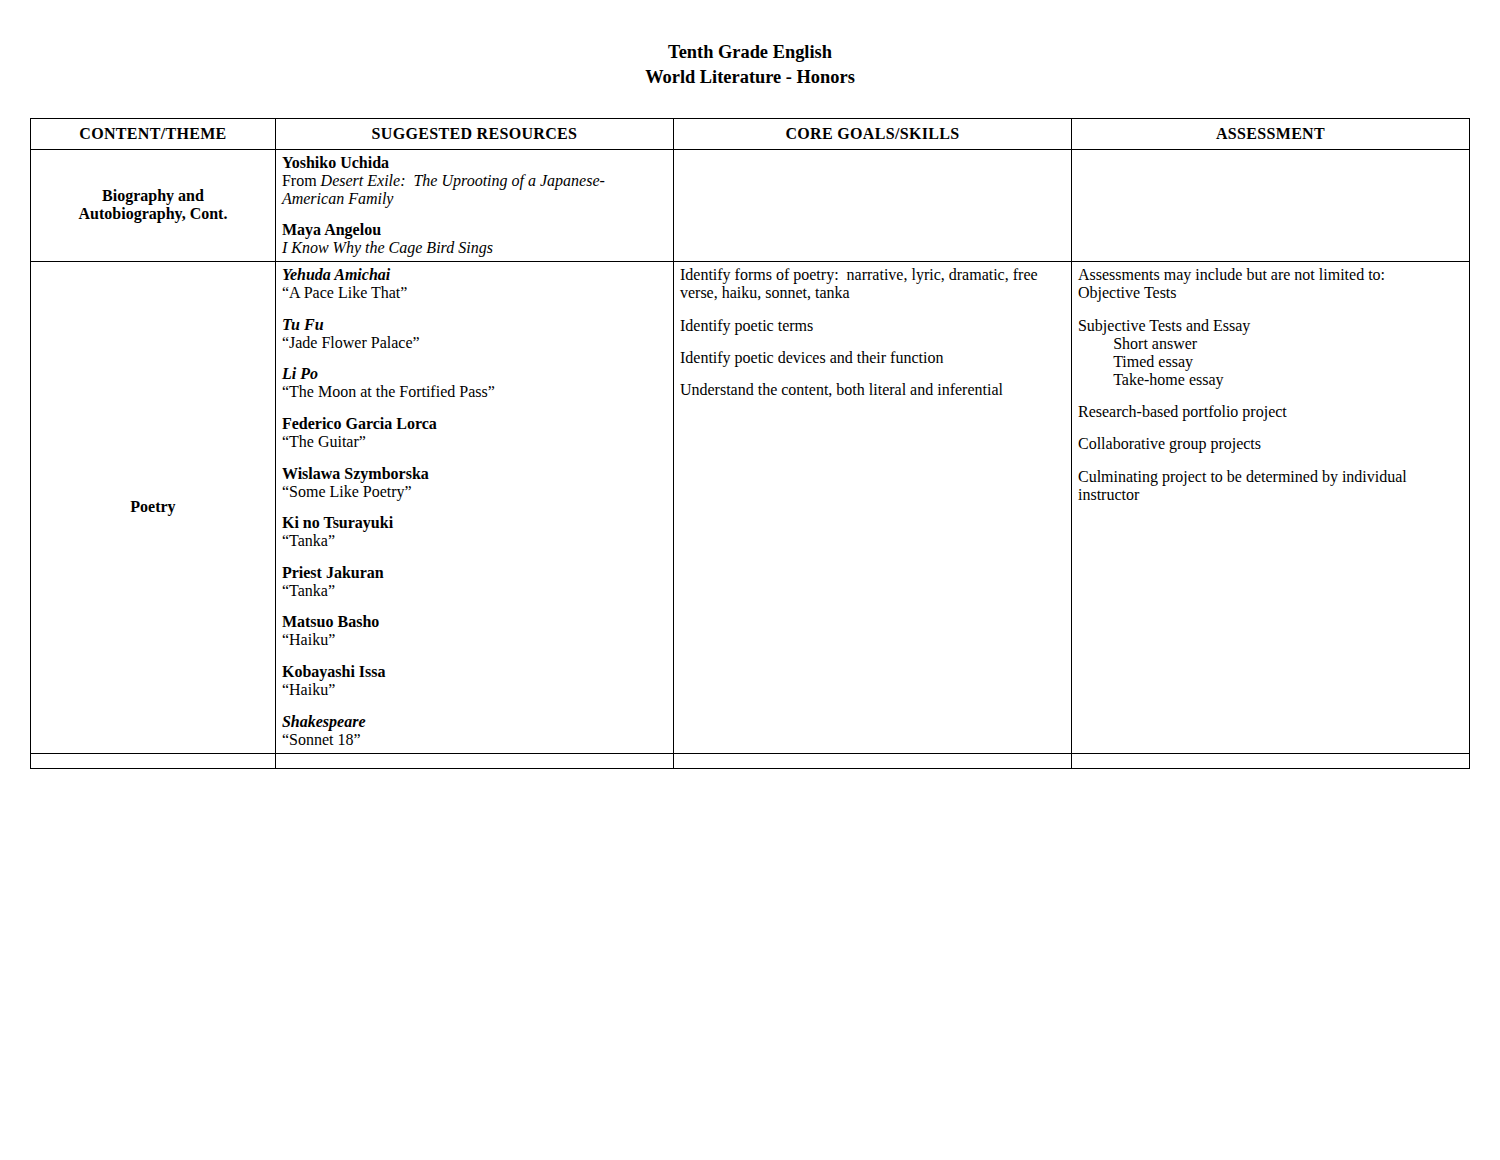Tenth Grade English
World Literature - Honors
| CONTENT/THEME | SUGGESTED RESOURCES | CORE GOALS/SKILLS | ASSESSMENT |
| --- | --- | --- | --- |
| Biography and Autobiography, Cont. | Yoshiko Uchida From Desert Exile: The Uprooting of a Japanese-American Family Maya Angelou I Know Why the Cage Bird Sings | | |
| Poetry | Yehuda Amichai “A Pace Like That” Tu Fu “Jade Flower Palace” Li Po “The Moon at the Fortified Pass” Federico Garcia Lorca “The Guitar” Wislawa Szymborska “Some Like Poetry” Ki no Tsurayuki “Tanka” Priest Jakuran “Tanka” Matsuo Basho “Haiku” Kobayashi Issa “Haiku” Shakespeare “Sonnet 18” | Identify forms of poetry: narrative, lyric, dramatic, free verse, haiku, sonnet, tanka Identify poetic terms Identify poetic devices and their function Understand the content, both literal and inferential | Assessments may include but are not limited to: Objective Tests Subjective Tests and Essay Short answer Timed essay Take-home essay Research-based portfolio project Collaborative group projects Culminating project to be determined by individual instructor |